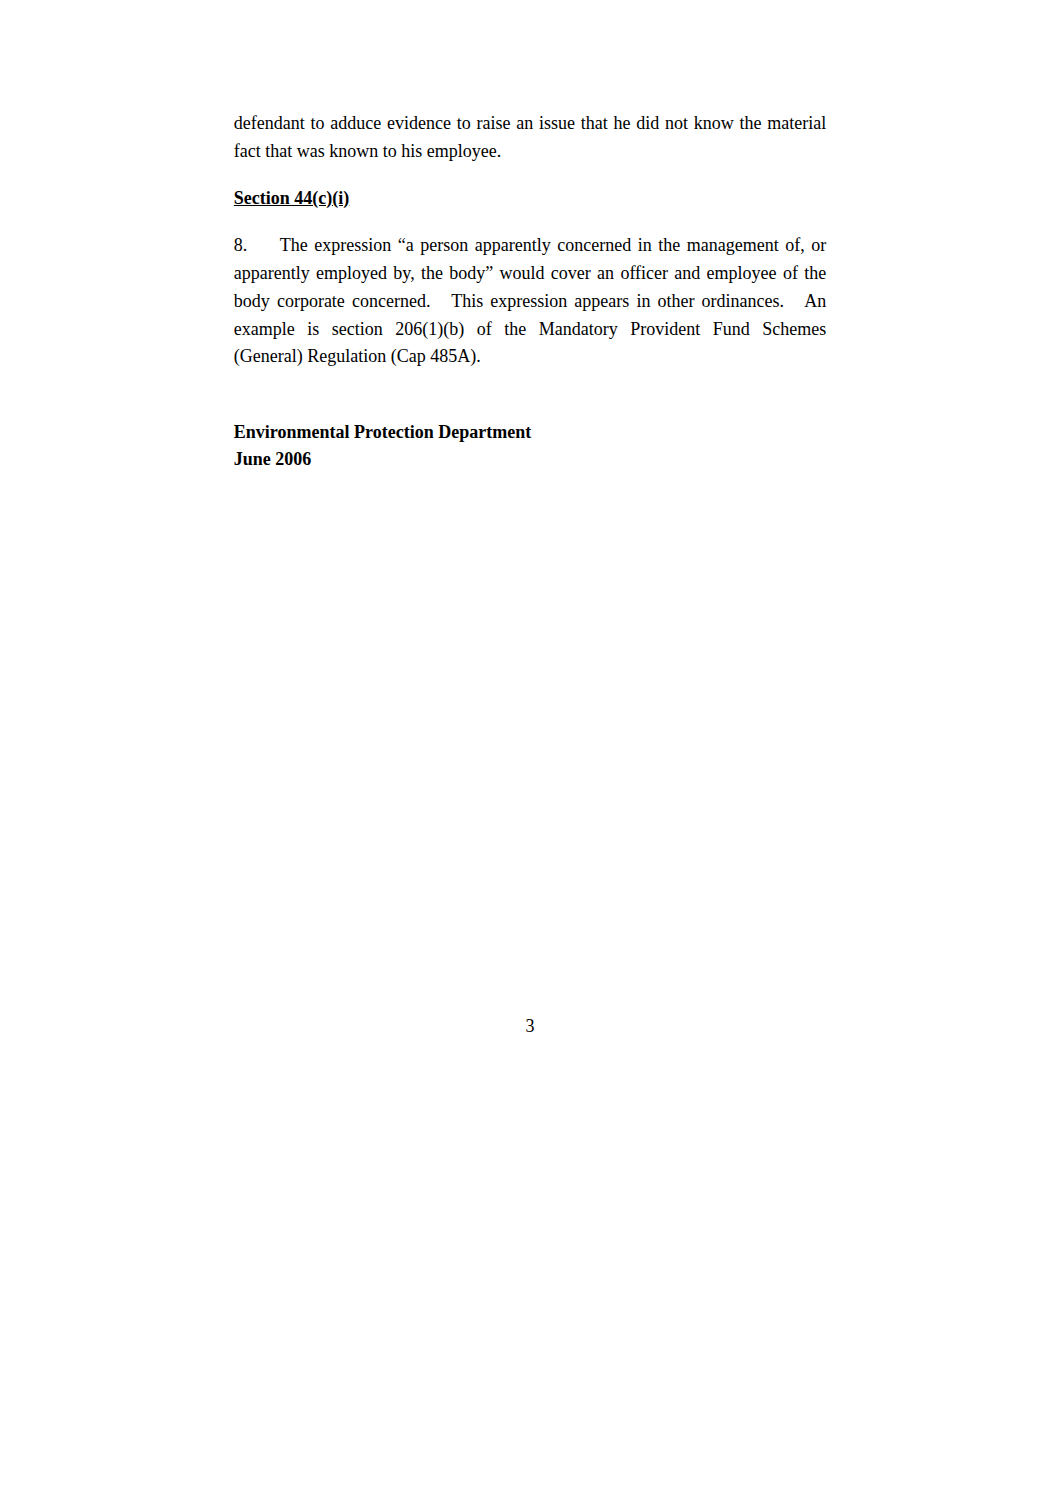defendant to adduce evidence to raise an issue that he did not know the material fact that was known to his employee.
Section 44(c)(i)
8. The expression “a person apparently concerned in the management of, or apparently employed by, the body” would cover an officer and employee of the body corporate concerned. This expression appears in other ordinances. An example is section 206(1)(b) of the Mandatory Provident Fund Schemes (General) Regulation (Cap 485A).
Environmental Protection Department
June 2006
3